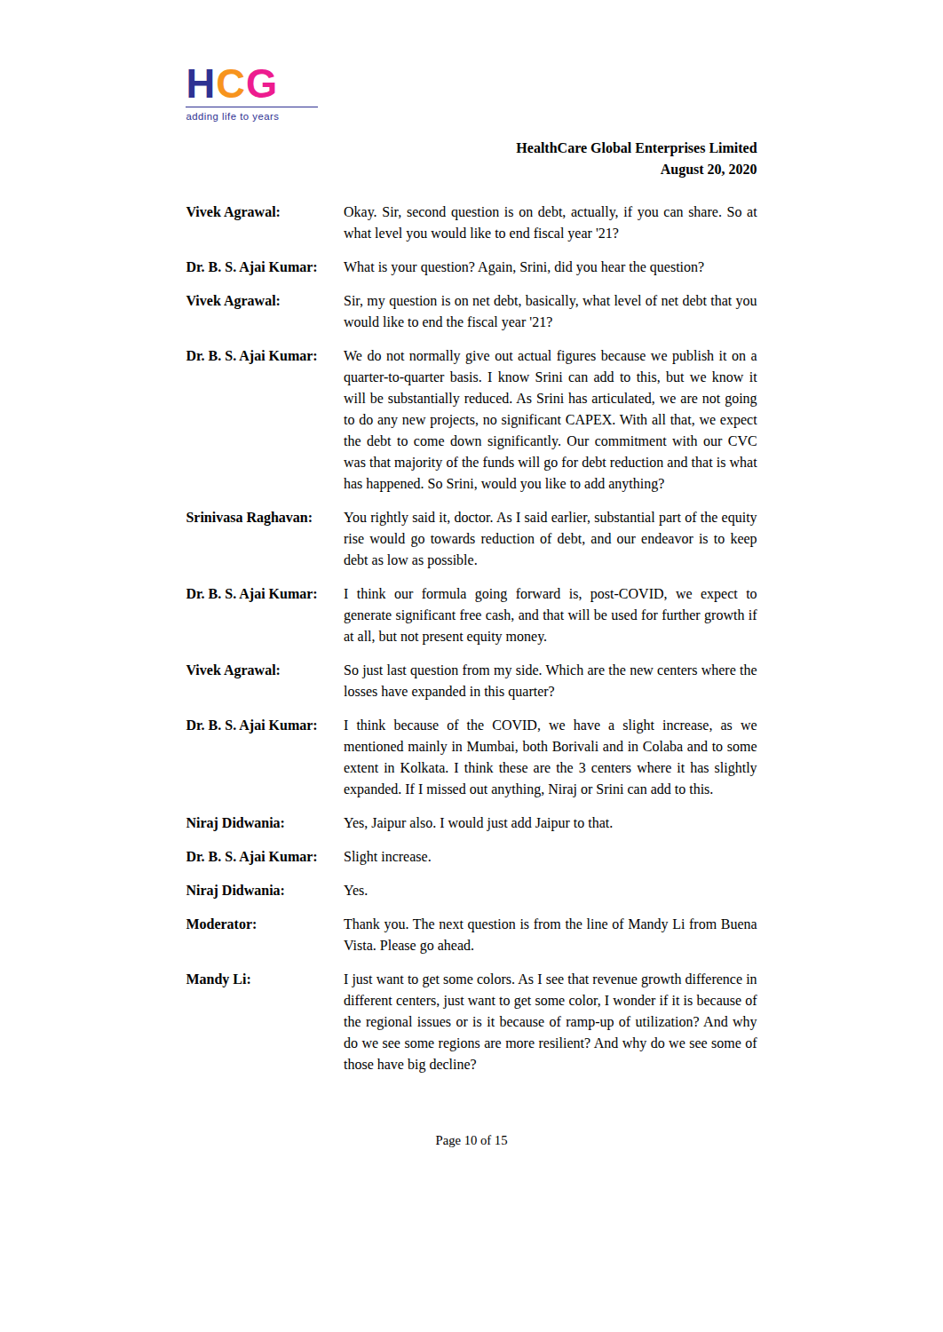HCG
adding life to years
HealthCare Global Enterprises Limited
August 20, 2020
| Vivek Agrawal: | Okay. Sir, second question is on debt, actually, if you can share. So at what level you would like to end fiscal year '21? |
| Dr. B. S. Ajai Kumar: | What is your question? Again, Srini, did you hear the question? |
| Vivek Agrawal: | Sir, my question is on net debt, basically, what level of net debt that you would like to end the fiscal year '21? |
| Dr. B. S. Ajai Kumar: | We do not normally give out actual figures because we publish it on a quarter-to-quarter basis. I know Srini can add to this, but we know it will be substantially reduced. As Srini has articulated, we are not going to do any new projects, no significant CAPEX. With all that, we expect the debt to come down significantly. Our commitment with our CVC was that majority of the funds will go for debt reduction and that is what has happened. So Srini, would you like to add anything? |
| Srinivasa Raghavan: | You rightly said it, doctor. As I said earlier, substantial part of the equity rise would go towards reduction of debt, and our endeavor is to keep debt as low as possible. |
| Dr. B. S. Ajai Kumar: | I think our formula going forward is, post-COVID, we expect to generate significant free cash, and that will be used for further growth if at all, but not present equity money. |
| Vivek Agrawal: | So just last question from my side. Which are the new centers where the losses have expanded in this quarter? |
| Dr. B. S. Ajai Kumar: | I think because of the COVID, we have a slight increase, as we mentioned mainly in Mumbai, both Borivali and in Colaba and to some extent in Kolkata. I think these are the 3 centers where it has slightly expanded. If I missed out anything, Niraj or Srini can add to this. |
| Niraj Didwania: | Yes, Jaipur also. I would just add Jaipur to that. |
| Dr. B. S. Ajai Kumar: | Slight increase. |
| Niraj Didwania: | Yes. |
| Moderator: | Thank you. The next question is from the line of Mandy Li from Buena Vista. Please go ahead. |
| Mandy Li: | I just want to get some colors. As I see that revenue growth difference in different centers, just want to get some color, I wonder if it is because of the regional issues or is it because of ramp-up of utilization? And why do we see some regions are more resilient? And why do we see some of those have big decline? |
Page 10 of 15